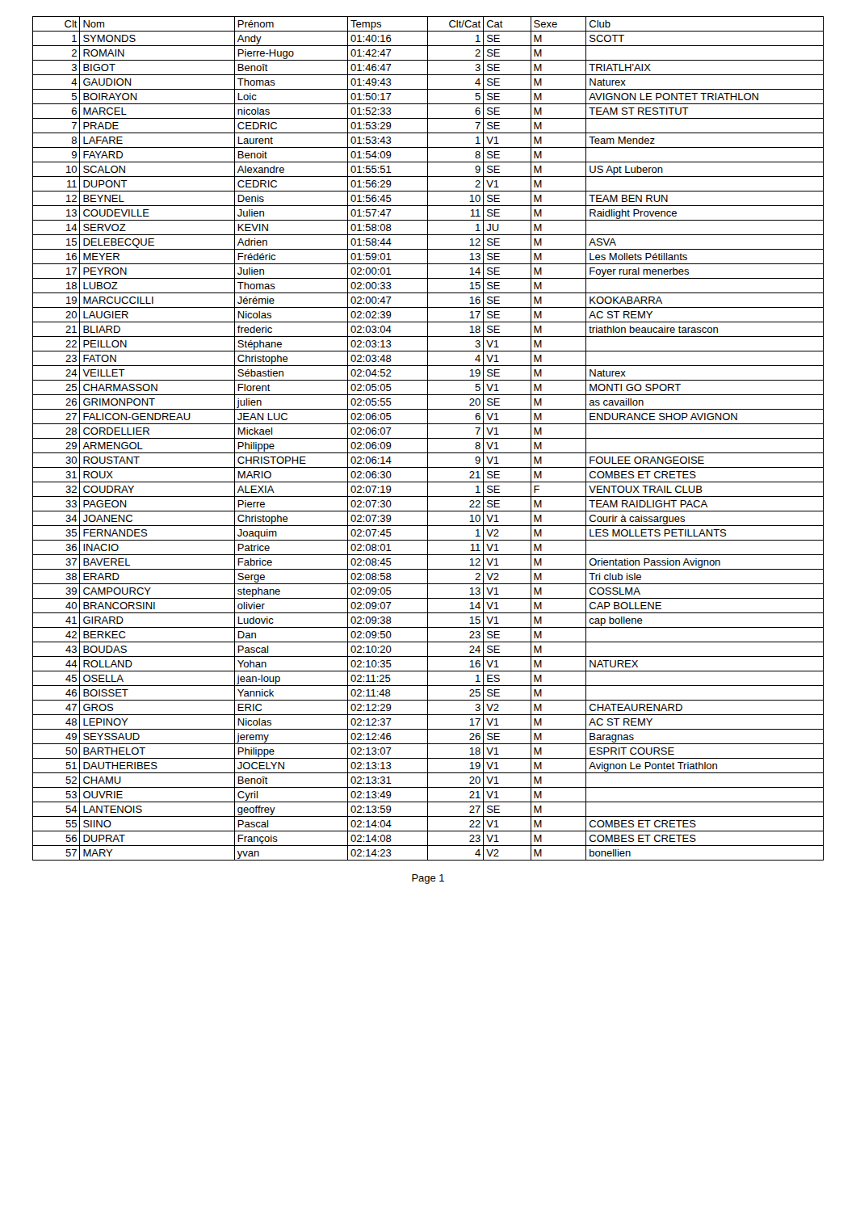| Clt | Nom | Prénom | Temps | Clt/Cat | Cat | Sexe | Club |
| --- | --- | --- | --- | --- | --- | --- | --- |
| 1 | SYMONDS | Andy | 01:40:16 | 1 | SE | M | SCOTT |
| 2 | ROMAIN | Pierre-Hugo | 01:42:47 | 2 | SE | M | |
| 3 | BIGOT | Benoît | 01:46:47 | 3 | SE | M | TRIATLH'AIX |
| 4 | GAUDION | Thomas | 01:49:43 | 4 | SE | M | Naturex |
| 5 | BOIRAYON | Loic | 01:50:17 | 5 | SE | M | AVIGNON LE PONTET TRIATHLON |
| 6 | MARCEL | nicolas | 01:52:33 | 6 | SE | M | TEAM ST RESTITUT |
| 7 | PRADE | CEDRIC | 01:53:29 | 7 | SE | M | |
| 8 | LAFARE | Laurent | 01:53:43 | 1 | V1 | M | Team Mendez |
| 9 | FAYARD | Benoit | 01:54:09 | 8 | SE | M | |
| 10 | SCALON | Alexandre | 01:55:51 | 9 | SE | M | US Apt Luberon |
| 11 | DUPONT | CEDRIC | 01:56:29 | 2 | V1 | M | |
| 12 | BEYNEL | Denis | 01:56:45 | 10 | SE | M | TEAM BEN RUN |
| 13 | COUDEVILLE | Julien | 01:57:47 | 11 | SE | M | Raidlight Provence |
| 14 | SERVOZ | KEVIN | 01:58:08 | 1 | JU | M | |
| 15 | DELEBECQUE | Adrien | 01:58:44 | 12 | SE | M | ASVA |
| 16 | MEYER | Frédéric | 01:59:01 | 13 | SE | M | Les Mollets Pétillants |
| 17 | PEYRON | Julien | 02:00:01 | 14 | SE | M | Foyer rural menerbes |
| 18 | LUBOZ | Thomas | 02:00:33 | 15 | SE | M | |
| 19 | MARCUCCILLI | Jérémie | 02:00:47 | 16 | SE | M | KOOKABARRA |
| 20 | LAUGIER | Nicolas | 02:02:39 | 17 | SE | M | AC ST REMY |
| 21 | BLIARD | frederic | 02:03:04 | 18 | SE | M | triathlon beaucaire tarascon |
| 22 | PEILLON | Stéphane | 02:03:13 | 3 | V1 | M | |
| 23 | FATON | Christophe | 02:03:48 | 4 | V1 | M | |
| 24 | VEILLET | Sébastien | 02:04:52 | 19 | SE | M | Naturex |
| 25 | CHARMASSON | Florent | 02:05:05 | 5 | V1 | M | MONTI GO SPORT |
| 26 | GRIMONPONT | julien | 02:05:55 | 20 | SE | M | as cavaillon |
| 27 | FALICON-GENDREAU | JEAN LUC | 02:06:05 | 6 | V1 | M | ENDURANCE SHOP AVIGNON |
| 28 | CORDELLIER | Mickael | 02:06:07 | 7 | V1 | M | |
| 29 | ARMENGOL | Philippe | 02:06:09 | 8 | V1 | M | |
| 30 | ROUSTANT | CHRISTOPHE | 02:06:14 | 9 | V1 | M | FOULEE ORANGEOISE |
| 31 | ROUX | MARIO | 02:06:30 | 21 | SE | M | COMBES ET CRETES |
| 32 | COUDRAY | ALEXIA | 02:07:19 | 1 | SE | F | VENTOUX TRAIL CLUB |
| 33 | PAGEON | Pierre | 02:07:30 | 22 | SE | M | TEAM RAIDLIGHT PACA |
| 34 | JOANENC | Christophe | 02:07:39 | 10 | V1 | M | Courir à caissargues |
| 35 | FERNANDES | Joaquim | 02:07:45 | 1 | V2 | M | LES MOLLETS PETILLANTS |
| 36 | INACIO | Patrice | 02:08:01 | 11 | V1 | M | |
| 37 | BAVEREL | Fabrice | 02:08:45 | 12 | V1 | M | Orientation Passion Avignon |
| 38 | ERARD | Serge | 02:08:58 | 2 | V2 | M | Tri club isle |
| 39 | CAMPOURCY | stephane | 02:09:05 | 13 | V1 | M | COSSLMA |
| 40 | BRANCORSINI | olivier | 02:09:07 | 14 | V1 | M | CAP BOLLENE |
| 41 | GIRARD | Ludovic | 02:09:38 | 15 | V1 | M | cap bollene |
| 42 | BERKEC | Dan | 02:09:50 | 23 | SE | M | |
| 43 | BOUDAS | Pascal | 02:10:20 | 24 | SE | M | |
| 44 | ROLLAND | Yohan | 02:10:35 | 16 | V1 | M | NATUREX |
| 45 | OSELLA | jean-loup | 02:11:25 | 1 | ES | M | |
| 46 | BOISSET | Yannick | 02:11:48 | 25 | SE | M | |
| 47 | GROS | ERIC | 02:12:29 | 3 | V2 | M | CHATEAURENARD |
| 48 | LEPINOY | Nicolas | 02:12:37 | 17 | V1 | M | AC ST REMY |
| 49 | SEYSSAUD | jeremy | 02:12:46 | 26 | SE | M | Baragnas |
| 50 | BARTHELOT | Philippe | 02:13:07 | 18 | V1 | M | ESPRIT COURSE |
| 51 | DAUTHERIBES | JOCELYN | 02:13:13 | 19 | V1 | M | Avignon Le Pontet Triathlon |
| 52 | CHAMU | Benoît | 02:13:31 | 20 | V1 | M | |
| 53 | OUVRIE | Cyril | 02:13:49 | 21 | V1 | M | |
| 54 | LANTENOIS | geoffrey | 02:13:59 | 27 | SE | M | |
| 55 | SIINO | Pascal | 02:14:04 | 22 | V1 | M | COMBES ET CRETES |
| 56 | DUPRAT | François | 02:14:08 | 23 | V1 | M | COMBES ET CRETES |
| 57 | MARY | yvan | 02:14:23 | 4 | V2 | M | bonellien |
Page 1